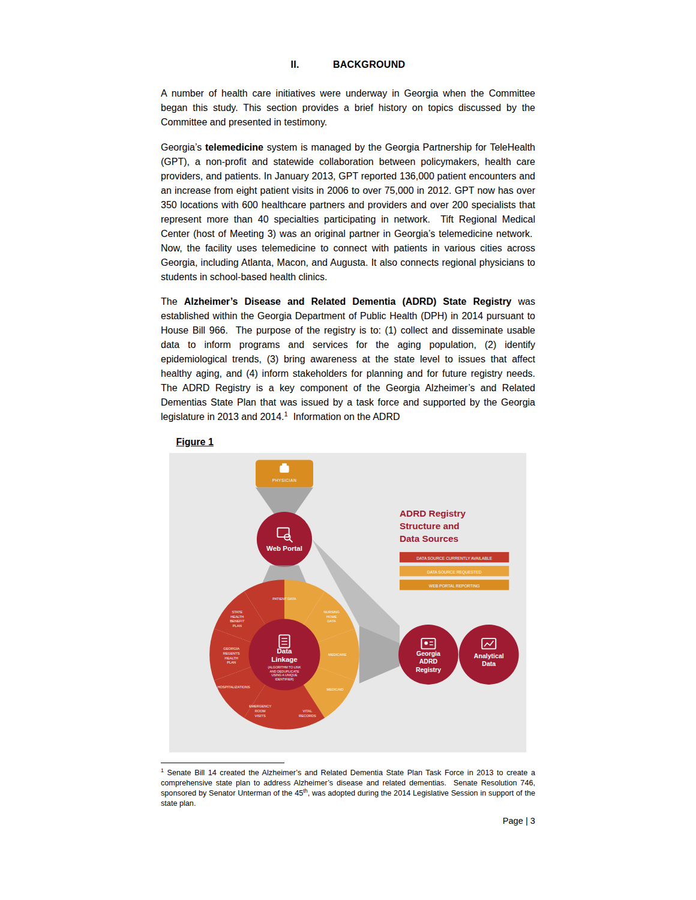II. BACKGROUND
A number of health care initiatives were underway in Georgia when the Committee began this study. This section provides a brief history on topics discussed by the Committee and presented in testimony.
Georgia’s telemedicine system is managed by the Georgia Partnership for TeleHealth (GPT), a non-profit and statewide collaboration between policymakers, health care providers, and patients. In January 2013, GPT reported 136,000 patient encounters and an increase from eight patient visits in 2006 to over 75,000 in 2012. GPT now has over 350 locations with 600 healthcare partners and providers and over 200 specialists that represent more than 40 specialties participating in network. Tift Regional Medical Center (host of Meeting 3) was an original partner in Georgia’s telemedicine network. Now, the facility uses telemedicine to connect with patients in various cities across Georgia, including Atlanta, Macon, and Augusta. It also connects regional physicians to students in school-based health clinics.
The Alzheimer’s Disease and Related Dementia (ADRD) State Registry was established within the Georgia Department of Public Health (DPH) in 2014 pursuant to House Bill 966. The purpose of the registry is to: (1) collect and disseminate usable data to inform programs and services for the aging population, (2) identify epidemiological trends, (3) bring awareness at the state level to issues that affect healthy aging, and (4) inform stakeholders for planning and for future registry needs. The ADRD Registry is a key component of the Georgia Alzheimer’s and Related Dementias State Plan that was issued by a task force and supported by the Georgia legislature in 2013 and 2014.1 Information on the ADRD
Figure 1
PHYSICIAN Web Portal Data Linkage (ALGORITHM TO LINK AND DEDUPLICATE USING A UNIQUE IDENTIFIER) PATIENT DATA NURSING HOME DATA MEDICARE MEDICAID VITAL RECORDS EMERGENCY ROOM VISITS HOSPITALIZATIONS GEORGIA REGENTS HEALTH PLAN STATE HEALTH BENEFIT PLAN Georgia ADRD Registry Analytical Data ADRD Registry Structure and Data Sources DATA SOURCE CURRENTLY AVAILABLE DATA SOURCE REQUESTED WEB PORTAL REPORTING
1 Senate Bill 14 created the Alzheimer’s and Related Dementia State Plan Task Force in 2013 to create a comprehensive state plan to address Alzheimer’s disease and related dementias. Senate Resolution 746, sponsored by Senator Unterman of the 45th, was adopted during the 2014 Legislative Session in support of the state plan.
Page | 3